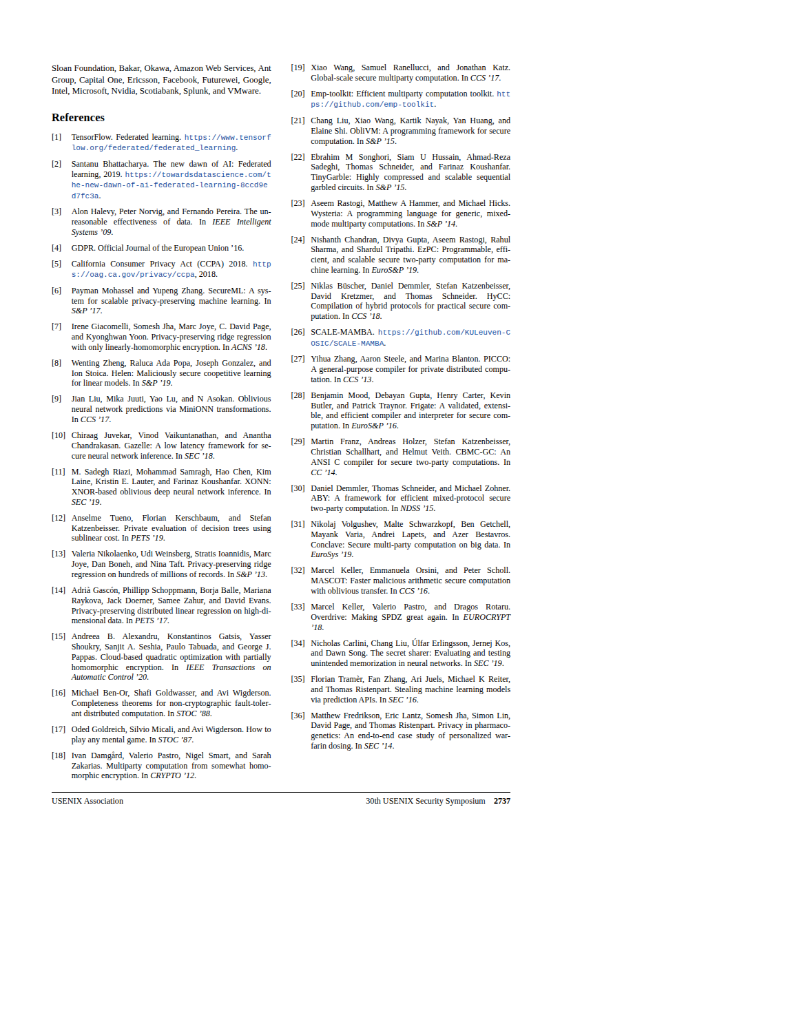Sloan Foundation, Bakar, Okawa, Amazon Web Services, Ant Group, Capital One, Ericsson, Facebook, Futurewei, Google, Intel, Microsoft, Nvidia, Scotiabank, Splunk, and VMware.
References
[1] TensorFlow. Federated learning. https://www.tensorflow.org/federated/federated_learning.
[2] Santanu Bhattacharya. The new dawn of AI: Federated learning, 2019. https://towardsdatascience.com/the-new-dawn-of-ai-federated-learning-8ccd9ed7fc3a.
[3] Alon Halevy, Peter Norvig, and Fernando Pereira. The unreasonable effectiveness of data. In IEEE Intelligent Systems ’09.
[4] GDPR. Official Journal of the European Union ’16.
[5] California Consumer Privacy Act (CCPA) 2018. https://oag.ca.gov/privacy/ccpa, 2018.
[6] Payman Mohassel and Yupeng Zhang. SecureML: A system for scalable privacy-preserving machine learning. In S&P ’17.
[7] Irene Giacomelli, Somesh Jha, Marc Joye, C. David Page, and Kyonghwan Yoon. Privacy-preserving ridge regression with only linearly-homomorphic encryption. In ACNS ’18.
[8] Wenting Zheng, Raluca Ada Popa, Joseph Gonzalez, and Ion Stoica. Helen: Maliciously secure coopetitive learning for linear models. In S&P ’19.
[9] Jian Liu, Mika Juuti, Yao Lu, and N Asokan. Oblivious neural network predictions via MiniONN transformations. In CCS ’17.
[10] Chiraag Juvekar, Vinod Vaikuntanathan, and Anantha Chandrakasan. Gazelle: A low latency framework for secure neural network inference. In SEC ’18.
[11] M. Sadegh Riazi, Mohammad Samragh, Hao Chen, Kim Laine, Kristin E. Lauter, and Farinaz Koushanfar. XONN: XNOR-based oblivious deep neural network inference. In SEC ’19.
[12] Anselme Tueno, Florian Kerschbaum, and Stefan Katzenbeisser. Private evaluation of decision trees using sublinear cost. In PETS ’19.
[13] Valeria Nikolaenko, Udi Weinsberg, Stratis Ioannidis, Marc Joye, Dan Boneh, and Nina Taft. Privacy-preserving ridge regression on hundreds of millions of records. In S&P ’13.
[14] Adrià Gascón, Phillipp Schoppmann, Borja Balle, Mariana Raykova, Jack Doerner, Samee Zahur, and David Evans. Privacy-preserving distributed linear regression on high-dimensional data. In PETS ’17.
[15] Andreea B. Alexandru, Konstantinos Gatsis, Yasser Shoukry, Sanjit A. Seshia, Paulo Tabuada, and George J. Pappas. Cloud-based quadratic optimization with partially homomorphic encryption. In IEEE Transactions on Automatic Control ’20.
[16] Michael Ben-Or, Shafi Goldwasser, and Avi Wigderson. Completeness theorems for non-cryptographic fault-tolerant distributed computation. In STOC ’88.
[17] Oded Goldreich, Silvio Micali, and Avi Wigderson. How to play any mental game. In STOC ’87.
[18] Ivan Damgård, Valerio Pastro, Nigel Smart, and Sarah Zakarias. Multiparty computation from somewhat homomorphic encryption. In CRYPTO ’12.
[19] Xiao Wang, Samuel Ranellucci, and Jonathan Katz. Global-scale secure multiparty computation. In CCS ’17.
[20] Emp-toolkit: Efficient multiparty computation toolkit. https://github.com/emp-toolkit.
[21] Chang Liu, Xiao Wang, Kartik Nayak, Yan Huang, and Elaine Shi. ObliVM: A programming framework for secure computation. In S&P ’15.
[22] Ebrahim M Songhori, Siam U Hussain, Ahmad-Reza Sadeghi, Thomas Schneider, and Farinaz Koushanfar. TinyGarble: Highly compressed and scalable sequential garbled circuits. In S&P ’15.
[23] Aseem Rastogi, Matthew A Hammer, and Michael Hicks. Wysteria: A programming language for generic, mixed-mode multiparty computations. In S&P ’14.
[24] Nishanth Chandran, Divya Gupta, Aseem Rastogi, Rahul Sharma, and Shardul Tripathi. EzPC: Programmable, efficient, and scalable secure two-party computation for machine learning. In EuroS&P ’19.
[25] Niklas Büscher, Daniel Demmler, Stefan Katzenbeisser, David Kretzmer, and Thomas Schneider. HyCC: Compilation of hybrid protocols for practical secure computation. In CCS ’18.
[26] SCALE-MAMBA. https://github.com/KULeuven-COSIC/SCALE-MAMBA.
[27] Yihua Zhang, Aaron Steele, and Marina Blanton. PICCO: A general-purpose compiler for private distributed computation. In CCS ’13.
[28] Benjamin Mood, Debayan Gupta, Henry Carter, Kevin Butler, and Patrick Traynor. Frigate: A validated, extensible, and efficient compiler and interpreter for secure computation. In EuroS&P ’16.
[29] Martin Franz, Andreas Holzer, Stefan Katzenbeisser, Christian Schallhart, and Helmut Veith. CBMC-GC: An ANSI C compiler for secure two-party computations. In CC ’14.
[30] Daniel Demmler, Thomas Schneider, and Michael Zohner. ABY: A framework for efficient mixed-protocol secure two-party computation. In NDSS ’15.
[31] Nikolaj Volgushev, Malte Schwarzkopf, Ben Getchell, Mayank Varia, Andrei Lapets, and Azer Bestavros. Conclave: Secure multi-party computation on big data. In EuroSys ’19.
[32] Marcel Keller, Emmanuela Orsini, and Peter Scholl. MASCOT: Faster malicious arithmetic secure computation with oblivious transfer. In CCS ’16.
[33] Marcel Keller, Valerio Pastro, and Dragos Rotaru. Overdrive: Making SPDZ great again. In EUROCRYPT ’18.
[34] Nicholas Carlini, Chang Liu, Úlfar Erlingsson, Jernej Kos, and Dawn Song. The secret sharer: Evaluating and testing unintended memorization in neural networks. In SEC ’19.
[35] Florian Tramèr, Fan Zhang, Ari Juels, Michael K Reiter, and Thomas Ristenpart. Stealing machine learning models via prediction APIs. In SEC ’16.
[36] Matthew Fredrikson, Eric Lantz, Somesh Jha, Simon Lin, David Page, and Thomas Ristenpart. Privacy in pharmacogenetics: An end-to-end case study of personalized warfarin dosing. In SEC ’14.
USENIX Association
30th USENIX Security Symposium 2737